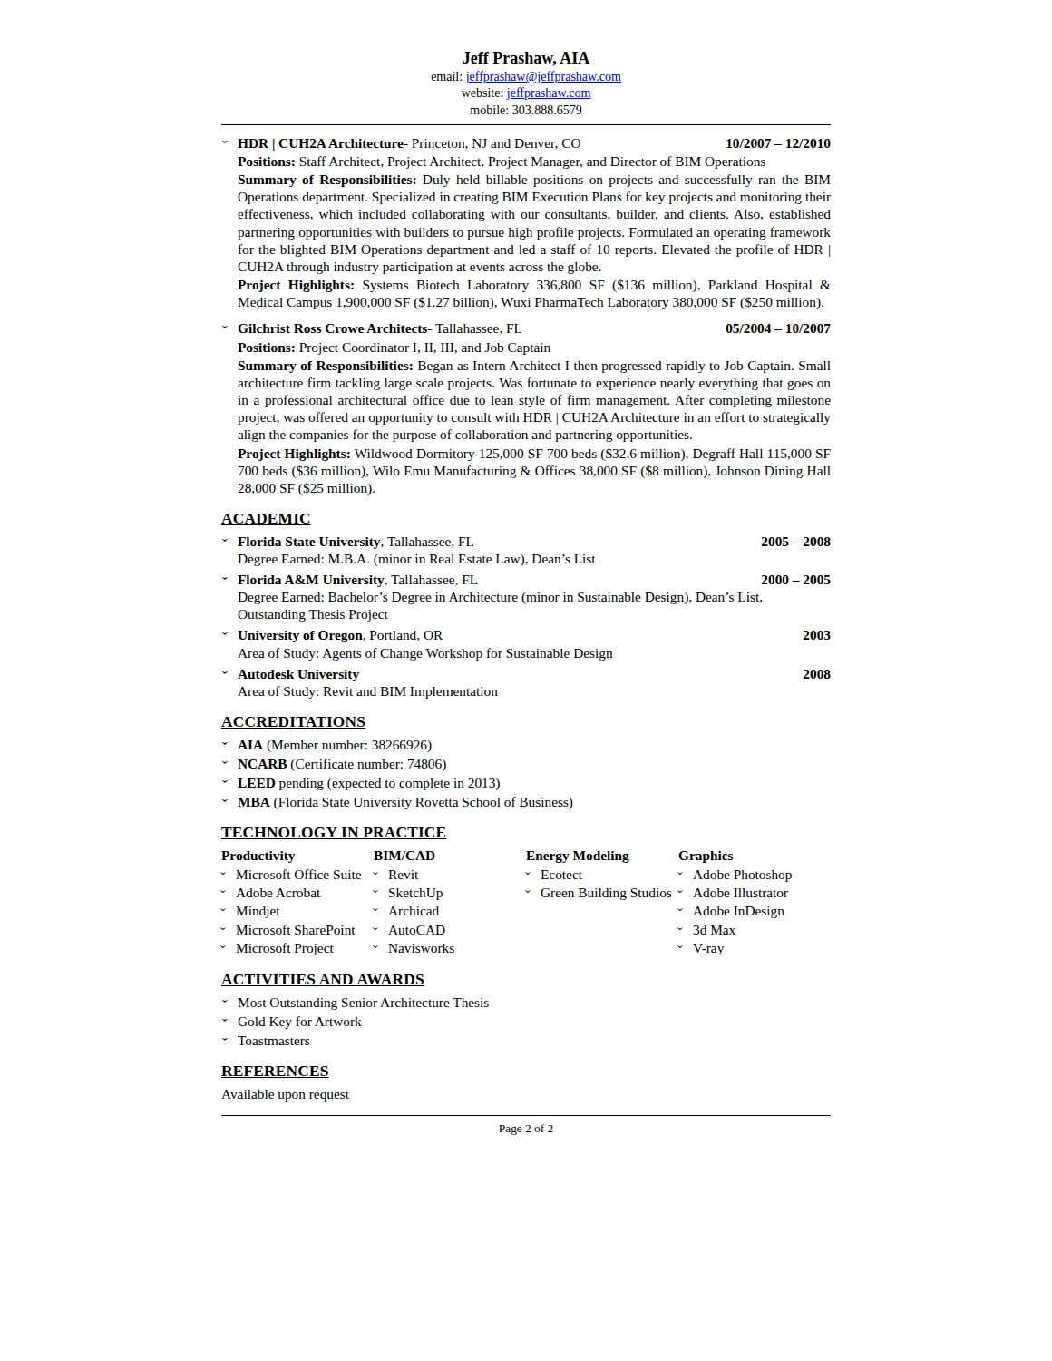Jeff Prashaw, AIA
email: jeffprashaw@jeffprashaw.com
website: jeffprashaw.com
mobile: 303.888.6579
HDR | CUH2A Architecture- Princeton, NJ and Denver, CO
10/2007 – 12/2010
Positions: Staff Architect, Project Architect, Project Manager, and Director of BIM Operations
Summary of Responsibilities: Duly held billable positions on projects and successfully ran the BIM Operations department. Specialized in creating BIM Execution Plans for key projects and monitoring their effectiveness, which included collaborating with our consultants, builder, and clients. Also, established partnering opportunities with builders to pursue high profile projects. Formulated an operating framework for the blighted BIM Operations department and led a staff of 10 reports. Elevated the profile of HDR | CUH2A through industry participation at events across the globe.
Project Highlights: Systems Biotech Laboratory 336,800 SF ($136 million), Parkland Hospital & Medical Campus 1,900,000 SF ($1.27 billion), Wuxi PharmaTech Laboratory 380,000 SF ($250 million).
Gilchrist Ross Crowe Architects- Tallahassee, FL
05/2004 – 10/2007
Positions: Project Coordinator I, II, III, and Job Captain
Summary of Responsibilities: Began as Intern Architect I then progressed rapidly to Job Captain. Small architecture firm tackling large scale projects. Was fortunate to experience nearly everything that goes on in a professional architectural office due to lean style of firm management. After completing milestone project, was offered an opportunity to consult with HDR | CUH2A Architecture in an effort to strategically align the companies for the purpose of collaboration and partnering opportunities.
Project Highlights: Wildwood Dormitory 125,000 SF 700 beds ($32.6 million), Degraff Hall 115,000 SF 700 beds ($36 million), Wilo Emu Manufacturing & Offices 38,000 SF ($8 million), Johnson Dining Hall 28,000 SF ($25 million).
ACADEMIC
Florida State University, Tallahassee, FL
2005 – 2008
Degree Earned: M.B.A. (minor in Real Estate Law), Dean’s List
Florida A&M University, Tallahassee, FL
2000 – 2005
Degree Earned: Bachelor’s Degree in Architecture (minor in Sustainable Design), Dean’s List, Outstanding Thesis Project
University of Oregon, Portland, OR
2003
Area of Study: Agents of Change Workshop for Sustainable Design
Autodesk University
2008
Area of Study: Revit and BIM Implementation
ACCREDITATIONS
AIA (Member number: 38266926)
NCARB (Certificate number: 74806)
LEED pending (expected to complete in 2013)
MBA (Florida State University Rovetta School of Business)
TECHNOLOGY IN PRACTICE
| Productivity | BIM/CAD | Energy Modeling | Graphics |
| --- | --- | --- | --- |
| Microsoft Office Suite Adobe Acrobat Mindjet Microsoft SharePoint Microsoft Project | Revit SketchUp Archicad AutoCAD Navisworks | Ecotect Green Building Studios | Adobe Photoshop Adobe Illustrator Adobe InDesign 3d Max V-ray |
ACTIVITIES AND AWARDS
Most Outstanding Senior Architecture Thesis
Gold Key for Artwork
Toastmasters
REFERENCES
Available upon request
Page 2 of 2